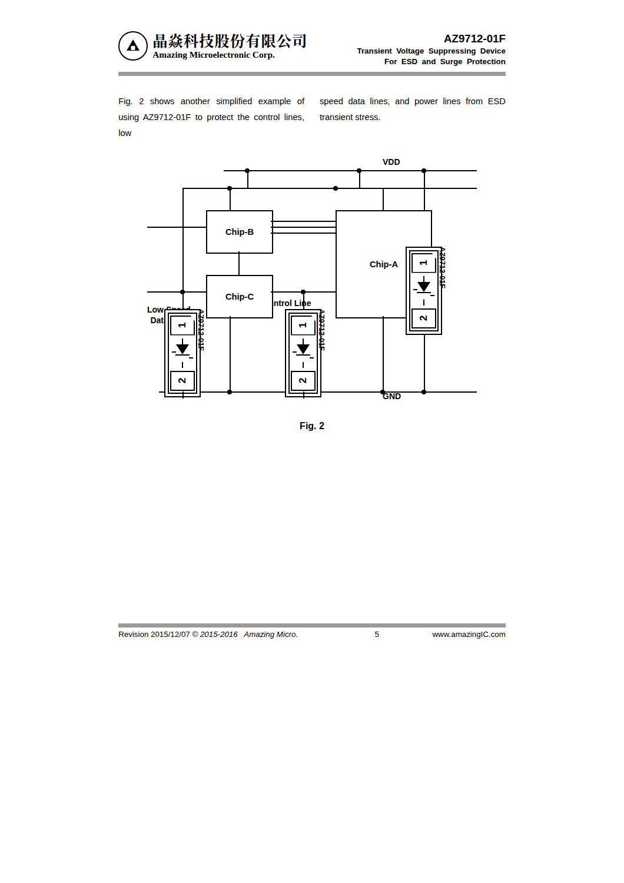晶焱科技股份有限公司
Amazing Microelectronic Corp.
AZ9712-01F
Transient Voltage Suppressing Device
For ESD and Surge Protection
Fig. 2 shows another simplified example of using AZ9712-01F to protect the control lines, low
speed data lines, and power lines from ESD transient stress.
VDD
GND
Low Speed
Data Line
Control Line
Chip-B
Chip-C
Chip-A
1
2
AZ9712-01F
1
2
AZ9712-01F
1
2
AZ9712-01F
Fig. 2
Revision 2015/12/07 © 2015-2016 Amazing Micro.
5
www.amazingIC.com